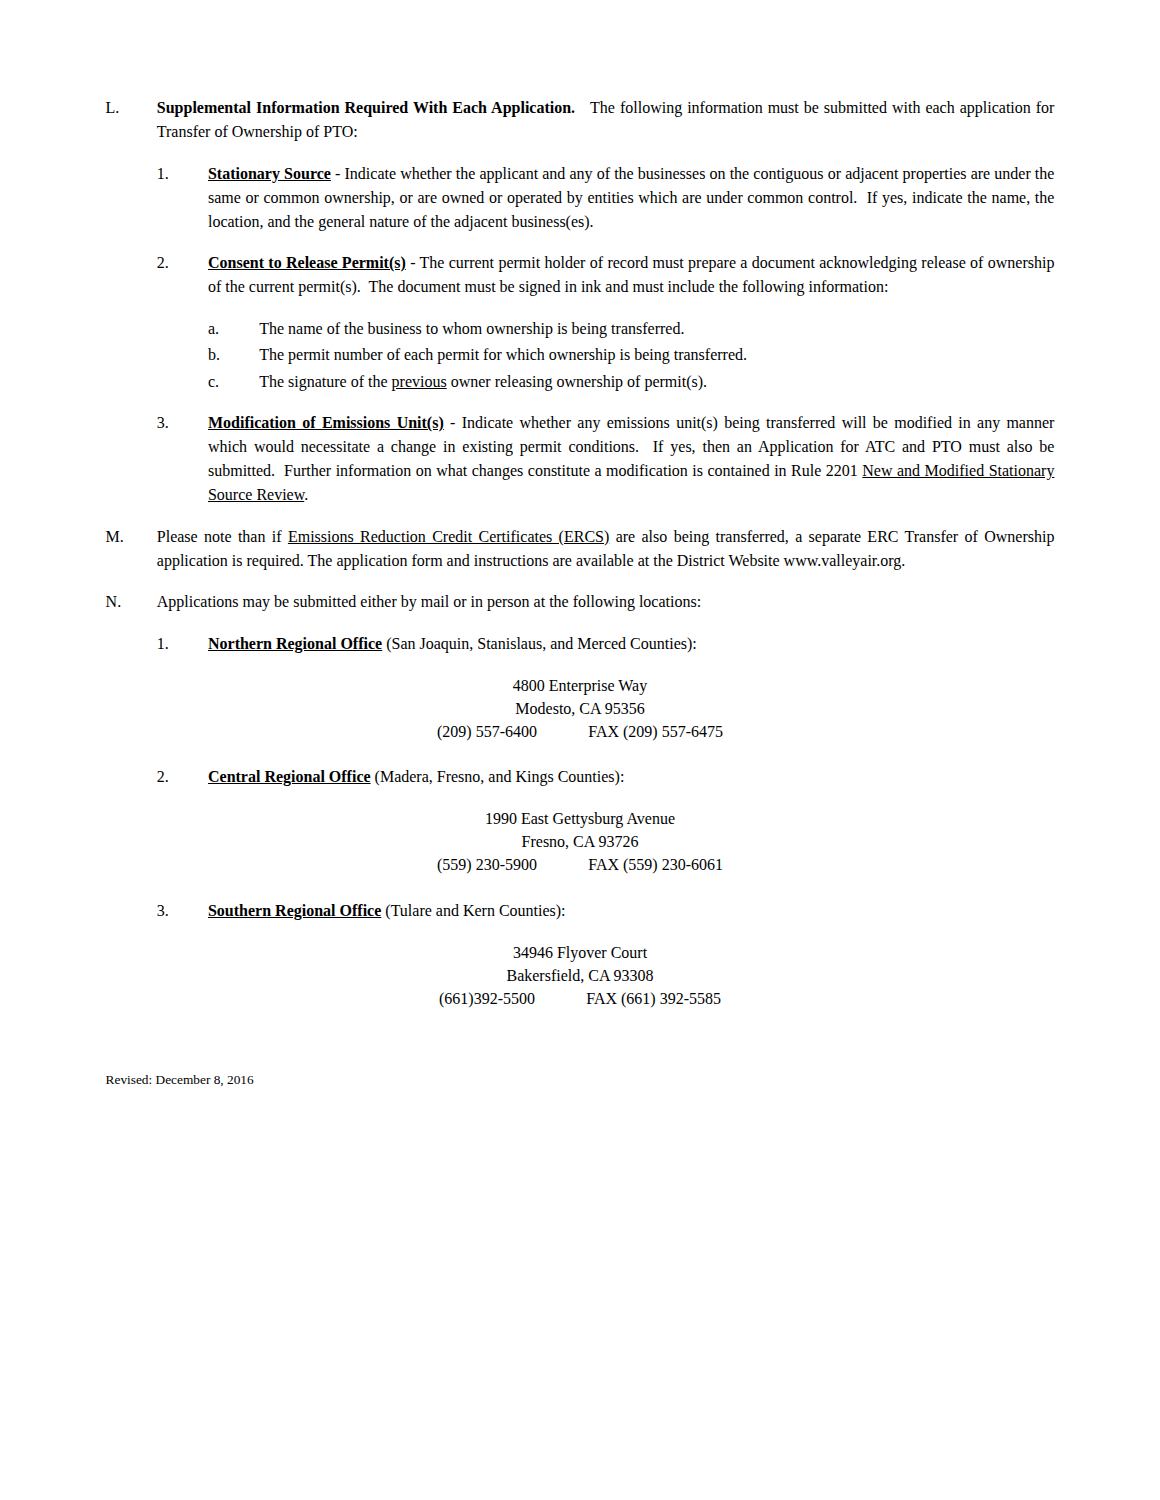L.
Supplemental Information Required With Each Application. The following information must be submitted with each application for Transfer of Ownership of PTO:
1.
Stationary Source - Indicate whether the applicant and any of the businesses on the contiguous or adjacent properties are under the same or common ownership, or are owned or operated by entities which are under common control. If yes, indicate the name, the location, and the general nature of the adjacent business(es).
2.
Consent to Release Permit(s) - The current permit holder of record must prepare a document acknowledging release of ownership of the current permit(s). The document must be signed in ink and must include the following information:
a.
The name of the business to whom ownership is being transferred.
b.
The permit number of each permit for which ownership is being transferred.
c.
The signature of the previous owner releasing ownership of permit(s).
3.
Modification of Emissions Unit(s) - Indicate whether any emissions unit(s) being transferred will be modified in any manner which would necessitate a change in existing permit conditions. If yes, then an Application for ATC and PTO must also be submitted. Further information on what changes constitute a modification is contained in Rule 2201 New and Modified Stationary Source Review.
M.
Please note than if Emissions Reduction Credit Certificates (ERCS) are also being transferred, a separate ERC Transfer of Ownership application is required. The application form and instructions are available at the District Website www.valleyair.org.
N.
Applications may be submitted either by mail or in person at the following locations:
1.
Northern Regional Office (San Joaquin, Stanislaus, and Merced Counties):
4800 Enterprise Way
Modesto, CA 95356
(209) 557-6400 FAX (209) 557-6475
2.
Central Regional Office (Madera, Fresno, and Kings Counties):
1990 East Gettysburg Avenue
Fresno, CA 93726
(559) 230-5900 FAX (559) 230-6061
3.
Southern Regional Office (Tulare and Kern Counties):
34946 Flyover Court
Bakersfield, CA 93308
(661)392-5500 FAX (661) 392-5585
Revised: December 8, 2016